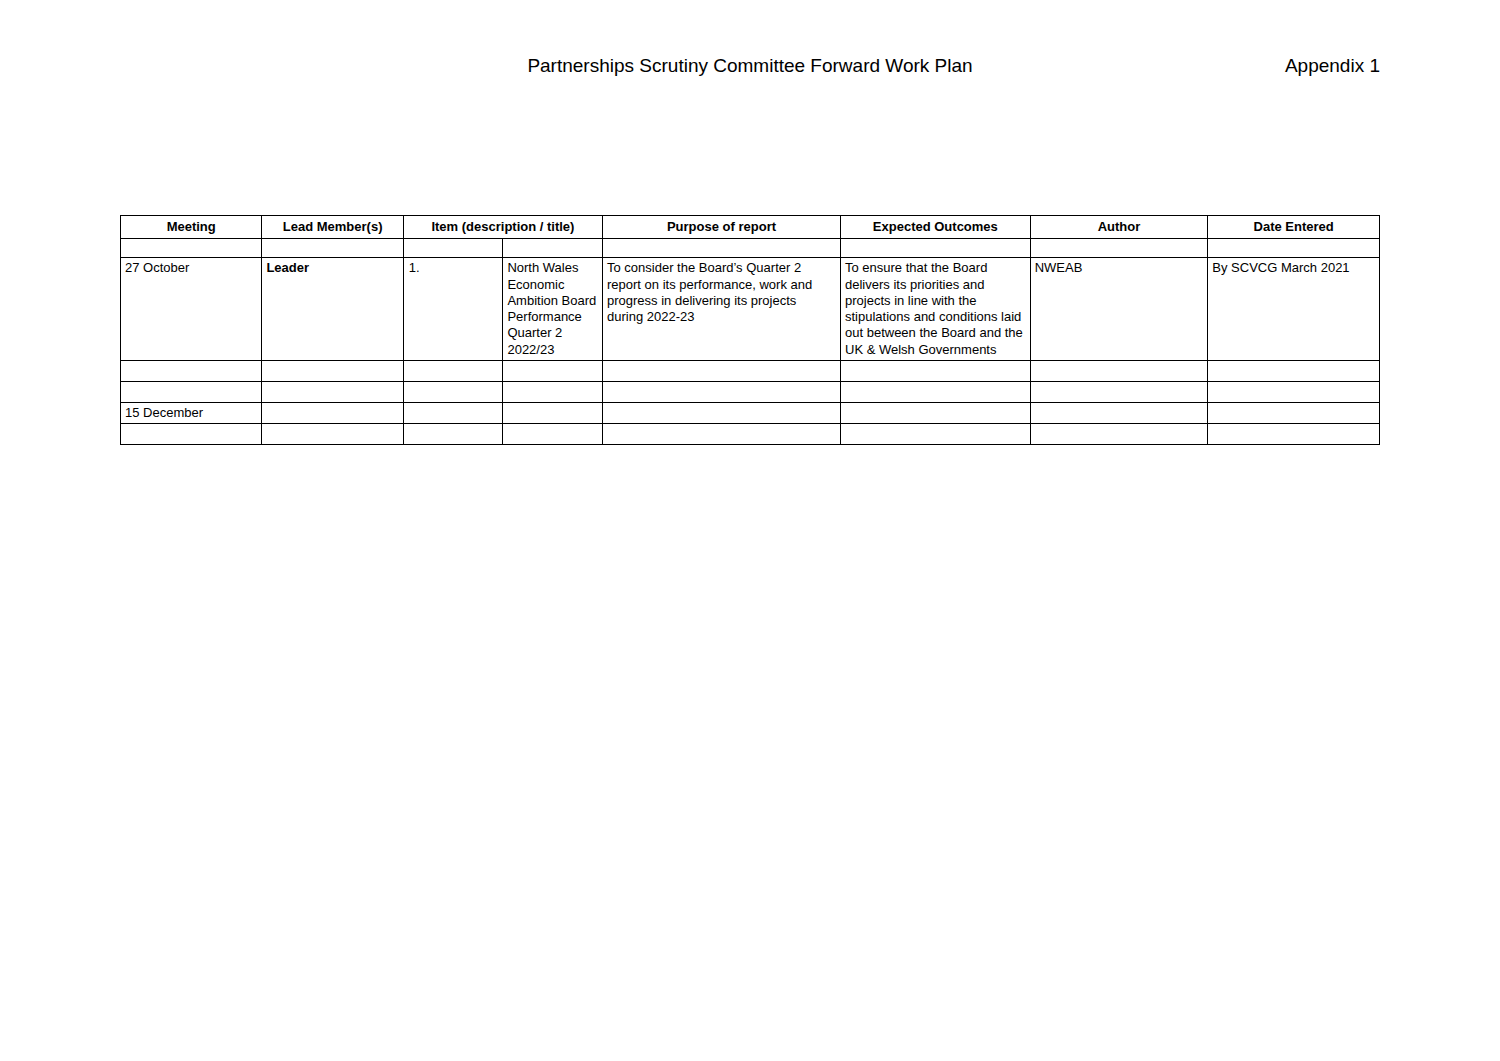Partnerships Scrutiny Committee Forward Work Plan
Appendix 1
| Meeting | Lead Member(s) | Item (description / title) | Purpose of report | Expected Outcomes | Author | Date Entered |
| --- | --- | --- | --- | --- | --- | --- |
| 27 October | Leader | 1. | North Wales Economic Ambition Board Performance Quarter 2 2022/23 | To consider the Board’s Quarter 2 report on its performance, work and progress in delivering its projects during 2022-23 | To ensure that the Board delivers its priorities and projects in line with the stipulations and conditions laid out between the Board and the UK & Welsh Governments | NWEAB | By SCVCG March 2021 |
| 15 December | | | | | | | |